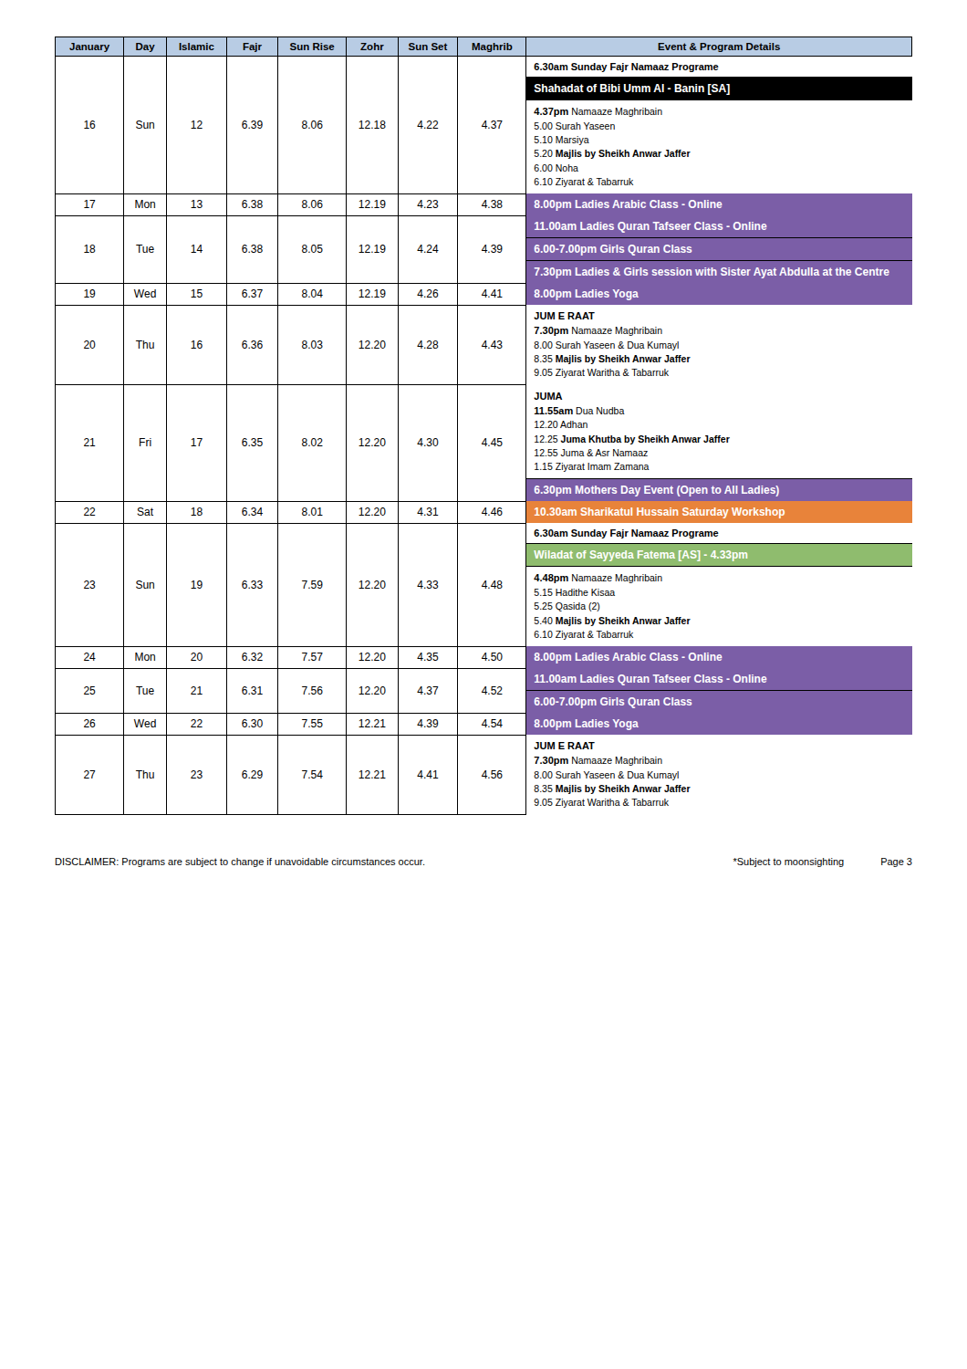| January | Day | Islamic | Fajr | Sun Rise | Zohr | Sun Set | Maghrib | Event & Program Details |
| --- | --- | --- | --- | --- | --- | --- | --- | --- |
| 16 | Sun | 12 | 6.39 | 8.06 | 12.18 | 4.22 | 4.37 | / 6.30am Sunday Fajr Namaaz Programe / / Shahadat of Bibi Umm Al - Banin [SA] / / 4.37pm Namaaze Maghribain 5.00 Surah Yaseen 5.10 Marsiya 5.20 Majlis by Sheikh Anwar Jaffer 6.00 Noha 6.10 Ziyarat & Tabarruk / |
| 17 | Mon | 13 | 6.38 | 8.06 | 12.19 | 4.23 | 4.38 | / 8.00pm Ladies Arabic Class - Online / |
| 18 | Tue | 14 | 6.38 | 8.05 | 12.19 | 4.24 | 4.39 | / 11.00am Ladies Quran Tafseer Class - Online / / 6.00-7.00pm Girls Quran Class / / 7.30pm Ladies & Girls session with Sister Ayat Abdulla at the Centre / |
| 19 | Wed | 15 | 6.37 | 8.04 | 12.19 | 4.26 | 4.41 | / 8.00pm Ladies Yoga / |
| 20 | Thu | 16 | 6.36 | 8.03 | 12.20 | 4.28 | 4.43 | / JUM E RAAT 7.30pm Namaaze Maghribain 8.00 Surah Yaseen & Dua Kumayl 8.35 Majlis by Sheikh Anwar Jaffer 9.05 Ziyarat Waritha & Tabarruk / |
| 21 | Fri | 17 | 6.35 | 8.02 | 12.20 | 4.30 | 4.45 | / JUMA 11.55am Dua Nudba 12.20 Adhan 12.25 Juma Khutba by Sheikh Anwar Jaffer 12.55 Juma & Asr Namaaz 1.15 Ziyarat Imam Zamana / / 6.30pm Mothers Day Event (Open to All Ladies) / |
| 22 | Sat | 18 | 6.34 | 8.01 | 12.20 | 4.31 | 4.46 | / 10.30am Sharikatul Hussain Saturday Workshop / |
| 23 | Sun | 19 | 6.33 | 7.59 | 12.20 | 4.33 | 4.48 | / 6.30am Sunday Fajr Namaaz Programe / / Wiladat of Sayyeda Fatema [AS] - 4.33pm / / 4.48pm Namaaze Maghribain 5.15 Hadithe Kisaa 5.25 Qasida (2) 5.40 Majlis by Sheikh Anwar Jaffer 6.10 Ziyarat & Tabarruk / |
| 24 | Mon | 20 | 6.32 | 7.57 | 12.20 | 4.35 | 4.50 | / 8.00pm Ladies Arabic Class - Online / |
| 25 | Tue | 21 | 6.31 | 7.56 | 12.20 | 4.37 | 4.52 | / 11.00am Ladies Quran Tafseer Class - Online / / 6.00-7.00pm Girls Quran Class / |
| 26 | Wed | 22 | 6.30 | 7.55 | 12.21 | 4.39 | 4.54 | / 8.00pm Ladies Yoga / |
| 27 | Thu | 23 | 6.29 | 7.54 | 12.21 | 4.41 | 4.56 | / JUM E RAAT 7.30pm Namaaze Maghribain 8.00 Surah Yaseen & Dua Kumayl 8.35 Majlis by Sheikh Anwar Jaffer 9.05 Ziyarat Waritha & Tabarruk / |
DISCLAIMER: Programs are subject to change if unavoidable circumstances occur.
*Subject to moonsighting
Page 3